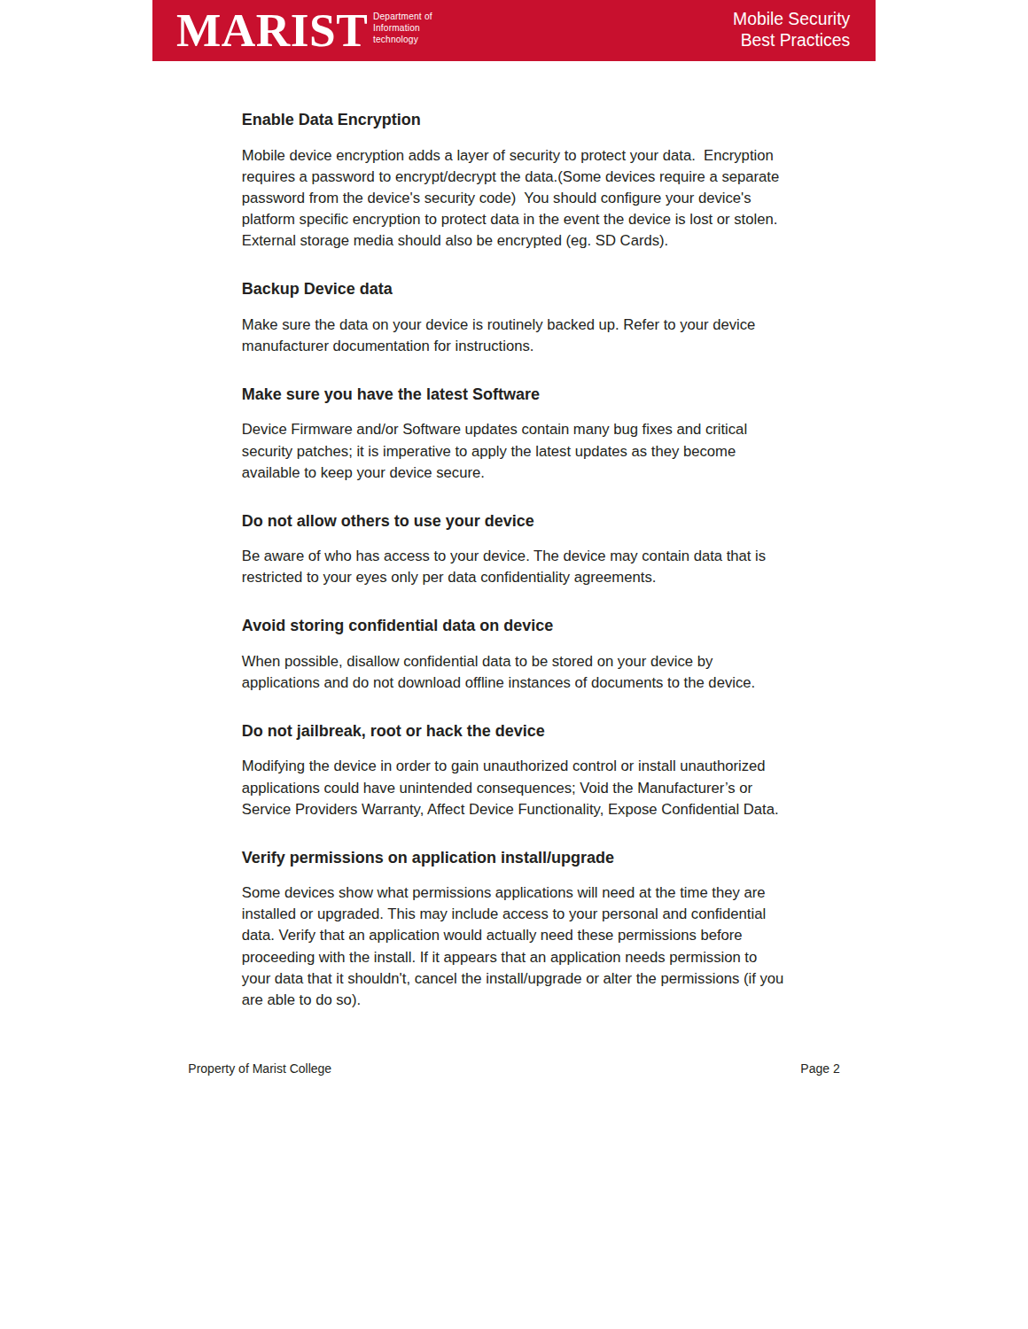MARIST Department of
Information
technology
Mobile Security
Best Practices
Enable Data Encryption
Mobile device encryption adds a layer of security to protect your data. Encryption requires a password to encrypt/decrypt the data.(Some devices require a separate password from the device's security code) You should configure your device's platform specific encryption to protect data in the event the device is lost or stolen. External storage media should also be encrypted (eg. SD Cards).
Backup Device data
Make sure the data on your device is routinely backed up. Refer to your device manufacturer documentation for instructions.
Make sure you have the latest Software
Device Firmware and/or Software updates contain many bug fixes and critical security patches; it is imperative to apply the latest updates as they become available to keep your device secure.
Do not allow others to use your device
Be aware of who has access to your device. The device may contain data that is restricted to your eyes only per data confidentiality agreements.
Avoid storing confidential data on device
When possible, disallow confidential data to be stored on your device by applications and do not download offline instances of documents to the device.
Do not jailbreak, root or hack the device
Modifying the device in order to gain unauthorized control or install unauthorized applications could have unintended consequences; Void the Manufacturer’s or Service Providers Warranty, Affect Device Functionality, Expose Confidential Data.
Verify permissions on application install/upgrade
Some devices show what permissions applications will need at the time they are installed or upgraded. This may include access to your personal and confidential data. Verify that an application would actually need these permissions before proceeding with the install. If it appears that an application needs permission to your data that it shouldn't, cancel the install/upgrade or alter the permissions (if you are able to do so).
Property of Marist College Page 2